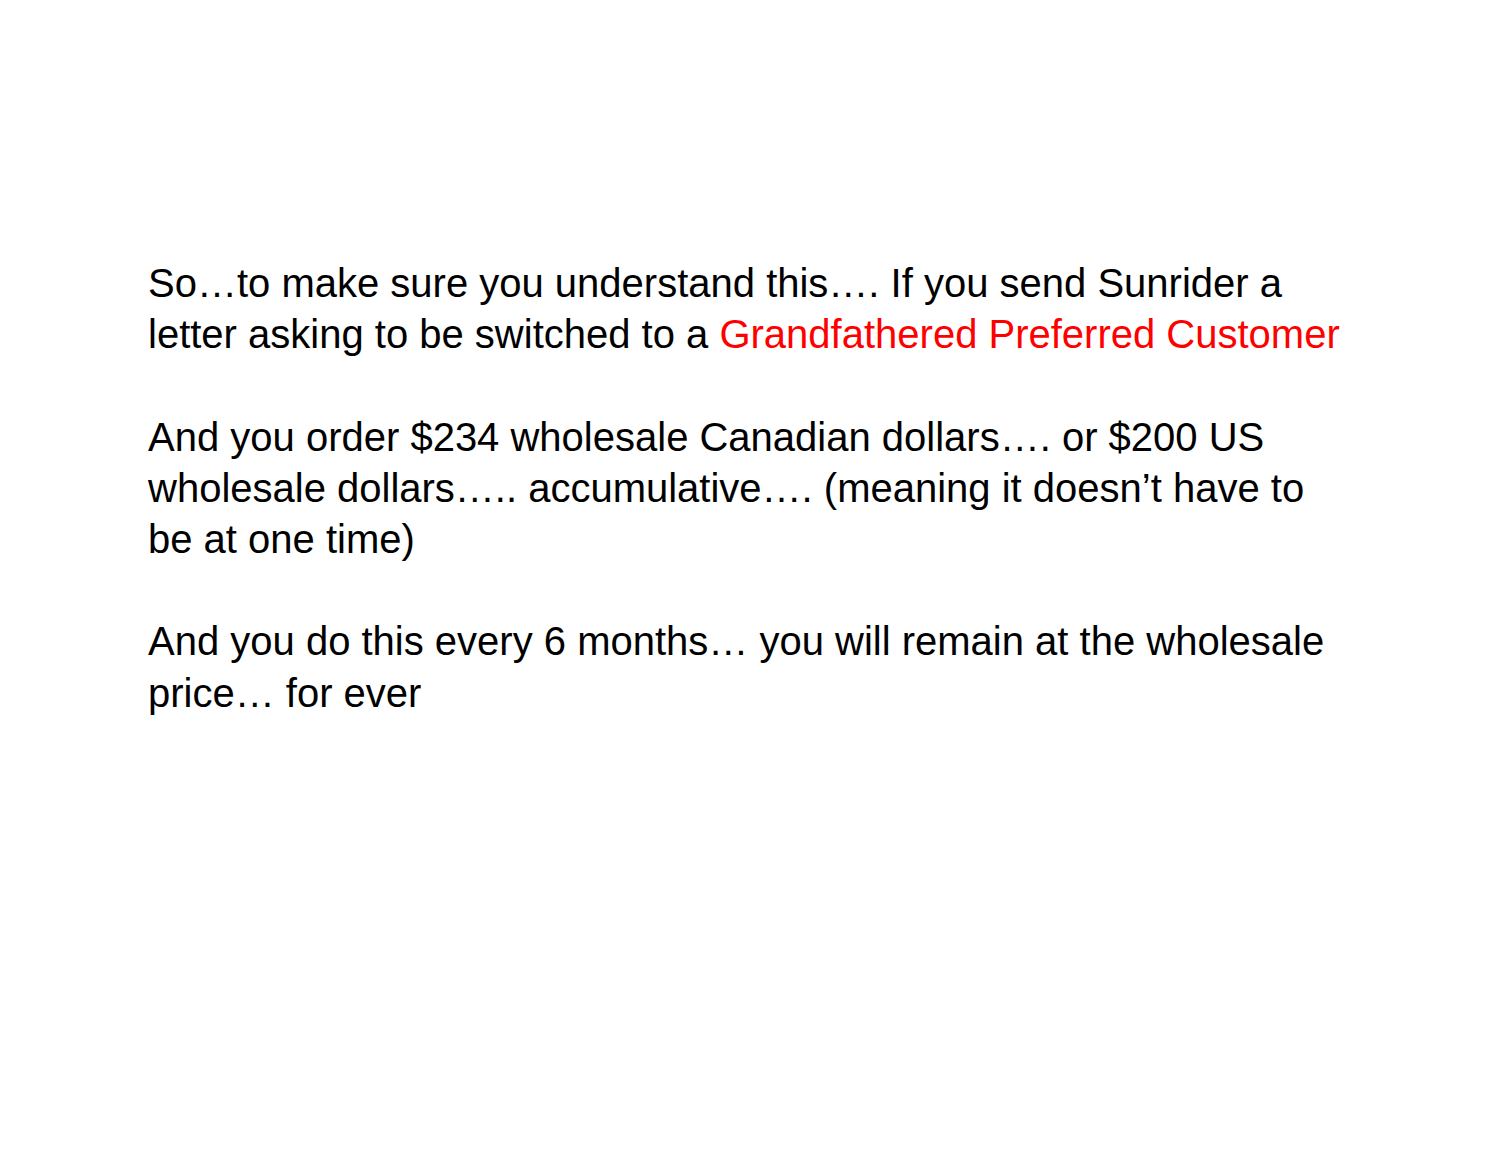So…to make sure you understand this…. If you send Sunrider a letter asking to be switched to a Grandfathered Preferred Customer
And you order $234 wholesale Canadian dollars…. or $200 US wholesale dollars….. accumulative…. (meaning it doesn’t have to be at one time)
And you do this every 6 months… you will remain at the wholesale price… for ever